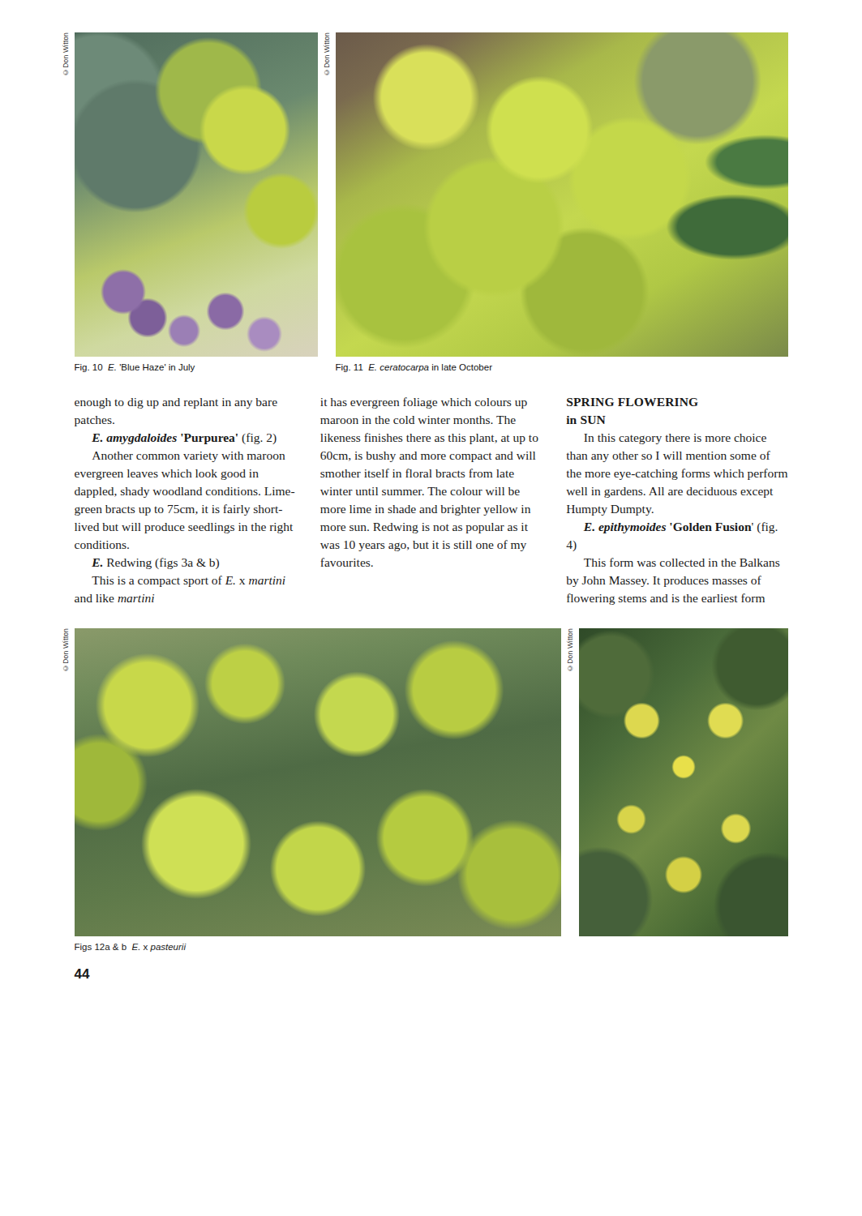©Don Witton
Fig. 10 E. 'Blue Haze' in July
©Don Witton
Fig. 11 E. ceratocarpa in late October
enough to dig up and replant in any bare patches.
E. amygdaloides 'Purpurea' (fig. 2)
Another common variety with maroon evergreen leaves which look good in dappled, shady woodland conditions. Lime-green bracts up to 75cm, it is fairly short-lived but will produce seedlings in the right conditions.
E. Redwing (figs 3a & b)
This is a compact sport of E. x martini and like martini
it has evergreen foliage which colours up maroon in the cold winter months. The likeness finishes there as this plant, at up to 60cm, is bushy and more compact and will smother itself in floral bracts from late winter until summer. The colour will be more lime in shade and brighter yellow in more sun. Redwing is not as popular as it was 10 years ago, but it is still one of my favourites.
SPRING FLOWERING
in SUN
In this category there is more choice than any other so I will mention some of the more eye-catching forms which perform well in gardens. All are deciduous except Humpty Dumpty.
E. epithymoides 'Golden Fusion' (fig. 4)
This form was collected in the Balkans by John Massey. It produces masses of flowering stems and is the earliest form
©Don Witton
©Don Witton
Figs 12a & b E. x pasteurii
44